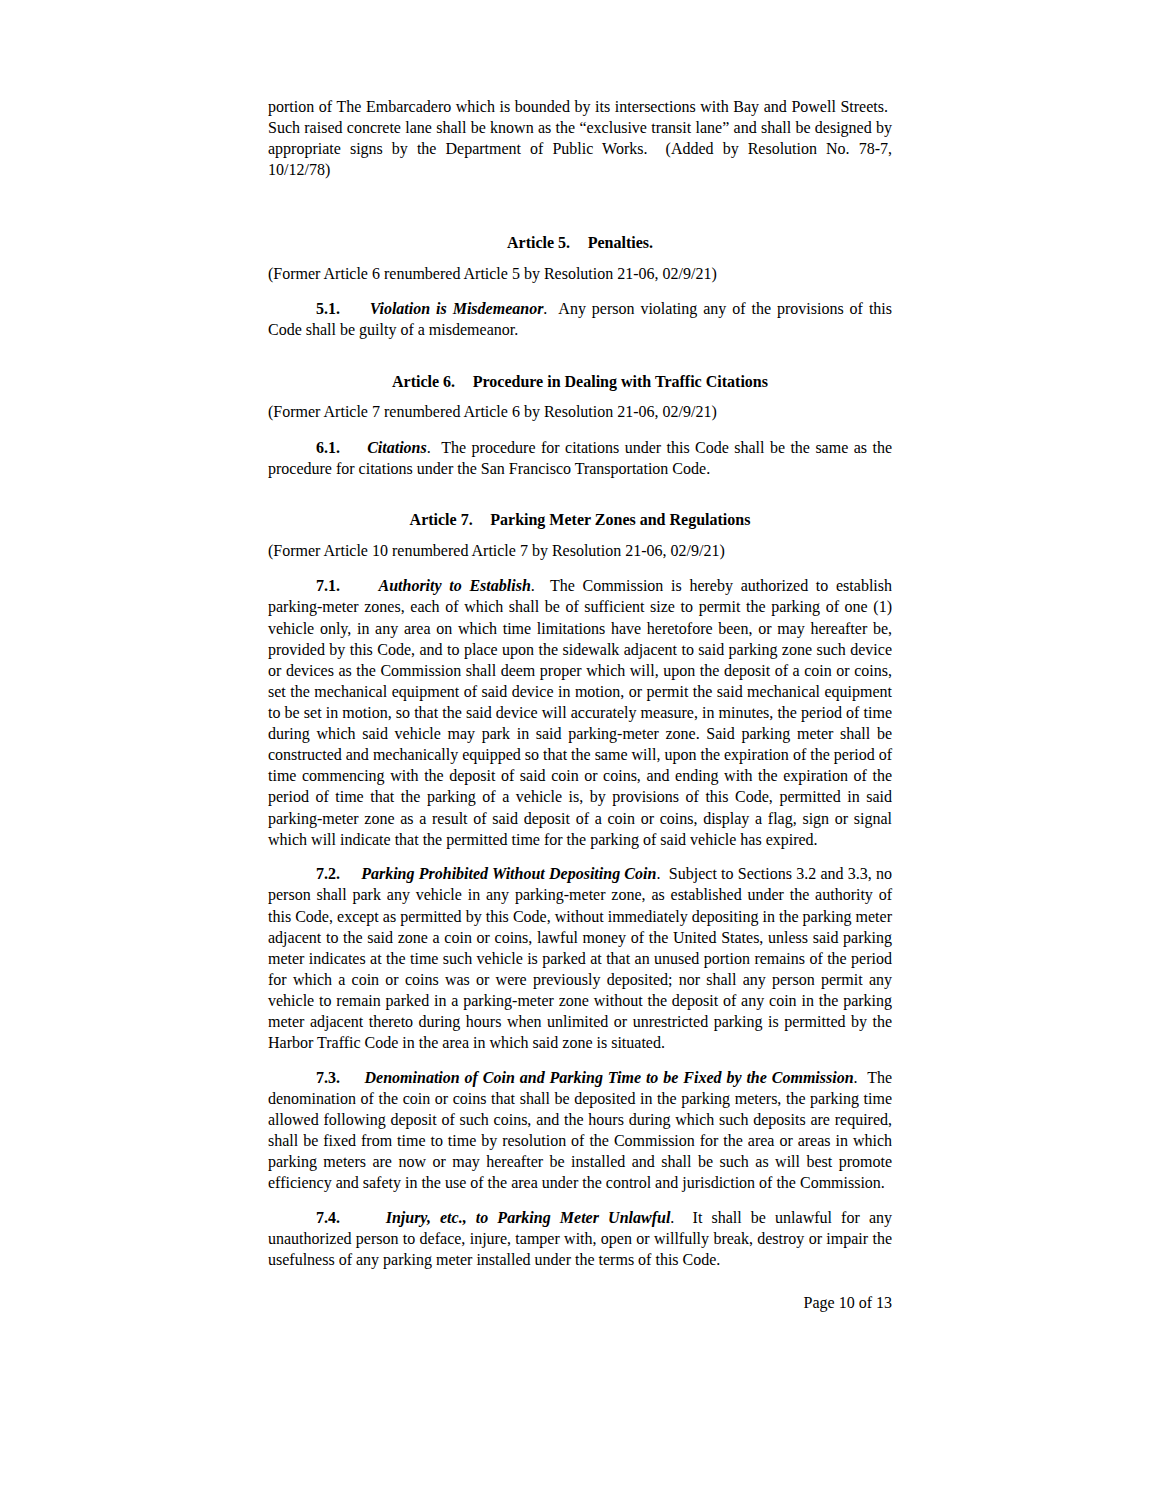portion of The Embarcadero which is bounded by its intersections with Bay and Powell Streets. Such raised concrete lane shall be known as the “exclusive transit lane” and shall be designed by appropriate signs by the Department of Public Works. (Added by Resolution No. 78-7, 10/12/78)
Article 5. Penalties.
(Former Article 6 renumbered Article 5 by Resolution 21-06, 02/9/21)
5.1. Violation is Misdemeanor. Any person violating any of the provisions of this Code shall be guilty of a misdemeanor.
Article 6. Procedure in Dealing with Traffic Citations
(Former Article 7 renumbered Article 6 by Resolution 21-06, 02/9/21)
6.1. Citations. The procedure for citations under this Code shall be the same as the procedure for citations under the San Francisco Transportation Code.
Article 7. Parking Meter Zones and Regulations
(Former Article 10 renumbered Article 7 by Resolution 21-06, 02/9/21)
7.1. Authority to Establish. The Commission is hereby authorized to establish parking-meter zones, each of which shall be of sufficient size to permit the parking of one (1) vehicle only, in any area on which time limitations have heretofore been, or may hereafter be, provided by this Code, and to place upon the sidewalk adjacent to said parking zone such device or devices as the Commission shall deem proper which will, upon the deposit of a coin or coins, set the mechanical equipment of said device in motion, or permit the said mechanical equipment to be set in motion, so that the said device will accurately measure, in minutes, the period of time during which said vehicle may park in said parking-meter zone. Said parking meter shall be constructed and mechanically equipped so that the same will, upon the expiration of the period of time commencing with the deposit of said coin or coins, and ending with the expiration of the period of time that the parking of a vehicle is, by provisions of this Code, permitted in said parking-meter zone as a result of said deposit of a coin or coins, display a flag, sign or signal which will indicate that the permitted time for the parking of said vehicle has expired.
7.2. Parking Prohibited Without Depositing Coin. Subject to Sections 3.2 and 3.3, no person shall park any vehicle in any parking-meter zone, as established under the authority of this Code, except as permitted by this Code, without immediately depositing in the parking meter adjacent to the said zone a coin or coins, lawful money of the United States, unless said parking meter indicates at the time such vehicle is parked at that an unused portion remains of the period for which a coin or coins was or were previously deposited; nor shall any person permit any vehicle to remain parked in a parking-meter zone without the deposit of any coin in the parking meter adjacent thereto during hours when unlimited or unrestricted parking is permitted by the Harbor Traffic Code in the area in which said zone is situated.
7.3. Denomination of Coin and Parking Time to be Fixed by the Commission. The denomination of the coin or coins that shall be deposited in the parking meters, the parking time allowed following deposit of such coins, and the hours during which such deposits are required, shall be fixed from time to time by resolution of the Commission for the area or areas in which parking meters are now or may hereafter be installed and shall be such as will best promote efficiency and safety in the use of the area under the control and jurisdiction of the Commission.
7.4. Injury, etc., to Parking Meter Unlawful. It shall be unlawful for any unauthorized person to deface, injure, tamper with, open or willfully break, destroy or impair the usefulness of any parking meter installed under the terms of this Code.
Page 10 of 13